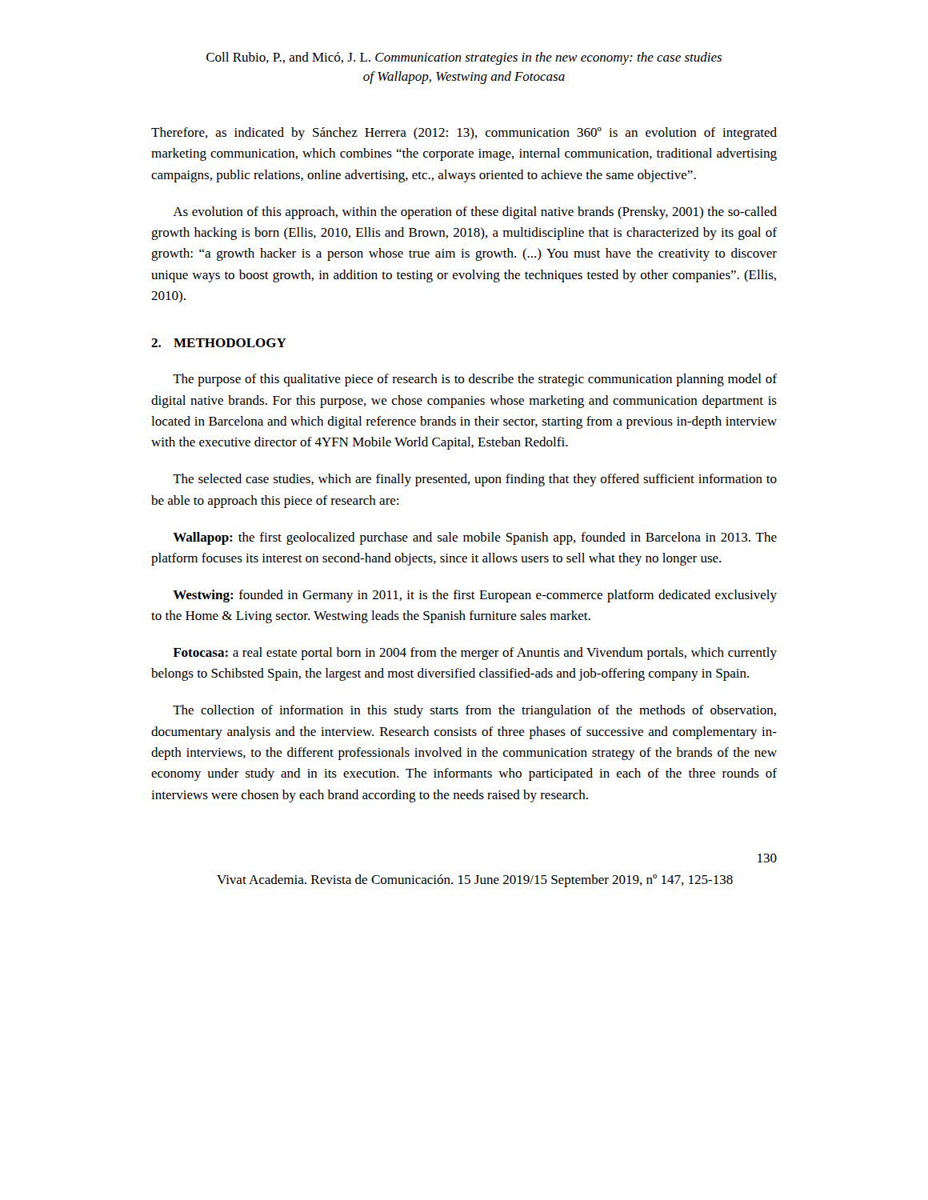Coll Rubio, P., and Micó, J. L. Communication strategies in the new economy: the case studies
of Wallapop, Westwing and Fotocasa
Therefore, as indicated by Sánchez Herrera (2012: 13), communication 360º is an evolution of integrated marketing communication, which combines “the corporate image, internal communication, traditional advertising campaigns, public relations, online advertising, etc., always oriented to achieve the same objective”.
As evolution of this approach, within the operation of these digital native brands (Prensky, 2001) the so-called growth hacking is born (Ellis, 2010, Ellis and Brown, 2018), a multidiscipline that is characterized by its goal of growth: “a growth hacker is a person whose true aim is growth. (...) You must have the creativity to discover unique ways to boost growth, in addition to testing or evolving the techniques tested by other companies”. (Ellis, 2010).
2. METHODOLOGY
The purpose of this qualitative piece of research is to describe the strategic communication planning model of digital native brands. For this purpose, we chose companies whose marketing and communication department is located in Barcelona and which digital reference brands in their sector, starting from a previous in-depth interview with the executive director of 4YFN Mobile World Capital, Esteban Redolfi.
The selected case studies, which are finally presented, upon finding that they offered sufficient information to be able to approach this piece of research are:
Wallapop: the first geolocalized purchase and sale mobile Spanish app, founded in Barcelona in 2013. The platform focuses its interest on second-hand objects, since it allows users to sell what they no longer use.
Westwing: founded in Germany in 2011, it is the first European e-commerce platform dedicated exclusively to the Home & Living sector. Westwing leads the Spanish furniture sales market.
Fotocasa: a real estate portal born in 2004 from the merger of Anuntis and Vivendum portals, which currently belongs to Schibsted Spain, the largest and most diversified classified-ads and job-offering company in Spain.
The collection of information in this study starts from the triangulation of the methods of observation, documentary analysis and the interview. Research consists of three phases of successive and complementary in-depth interviews, to the different professionals involved in the communication strategy of the brands of the new economy under study and in its execution. The informants who participated in each of the three rounds of interviews were chosen by each brand according to the needs raised by research.
130
Vivat Academia. Revista de Comunicación. 15 June 2019/15 September 2019, nº 147, 125-138